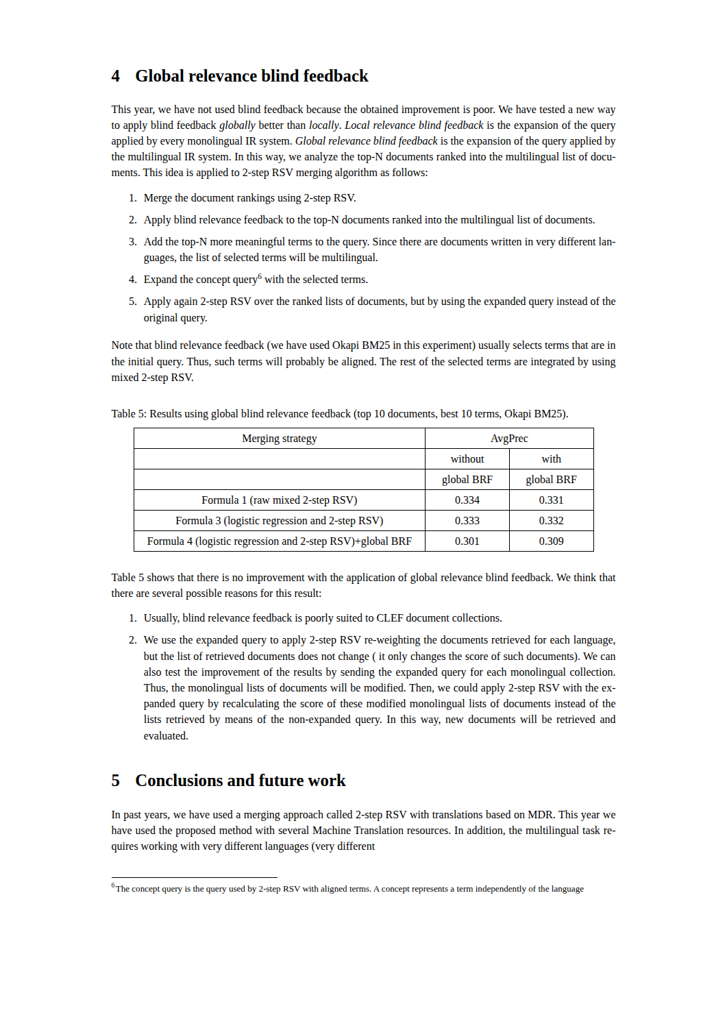4 Global relevance blind feedback
This year, we have not used blind feedback because the obtained improvement is poor. We have tested a new way to apply blind feedback globally better than locally. Local relevance blind feedback is the expansion of the query applied by every monolingual IR system. Global relevance blind feedback is the expansion of the query applied by the multilingual IR system. In this way, we analyze the top-N documents ranked into the multilingual list of documents. This idea is applied to 2-step RSV merging algorithm as follows:
Merge the document rankings using 2-step RSV.
Apply blind relevance feedback to the top-N documents ranked into the multilingual list of documents.
Add the top-N more meaningful terms to the query. Since there are documents written in very different languages, the list of selected terms will be multilingual.
Expand the concept query6 with the selected terms.
Apply again 2-step RSV over the ranked lists of documents, but by using the expanded query instead of the original query.
Note that blind relevance feedback (we have used Okapi BM25 in this experiment) usually selects terms that are in the initial query. Thus, such terms will probably be aligned. The rest of the selected terms are integrated by using mixed 2-step RSV.
Table 5: Results using global blind relevance feedback (top 10 documents, best 10 terms, Okapi BM25).
| Merging strategy | AvgPrec |
| --- | --- |
| | without | with |
| | global BRF | global BRF |
| Formula 1 (raw mixed 2-step RSV) | 0.334 | 0.331 |
| Formula 3 (logistic regression and 2-step RSV) | 0.333 | 0.332 |
| Formula 4 (logistic regression and 2-step RSV)+global BRF | 0.301 | 0.309 |
Table 5 shows that there is no improvement with the application of global relevance blind feedback. We think that there are several possible reasons for this result:
Usually, blind relevance feedback is poorly suited to CLEF document collections.
We use the expanded query to apply 2-step RSV re-weighting the documents retrieved for each language, but the list of retrieved documents does not change ( it only changes the score of such documents). We can also test the improvement of the results by sending the expanded query for each monolingual collection. Thus, the monolingual lists of documents will be modified. Then, we could apply 2-step RSV with the expanded query by recalculating the score of these modified monolingual lists of documents instead of the lists retrieved by means of the non-expanded query. In this way, new documents will be retrieved and evaluated.
5 Conclusions and future work
In past years, we have used a merging approach called 2-step RSV with translations based on MDR. This year we have used the proposed method with several Machine Translation resources. In addition, the multilingual task requires working with very different languages (very different
6The concept query is the query used by 2-step RSV with aligned terms. A concept represents a term independently of the language